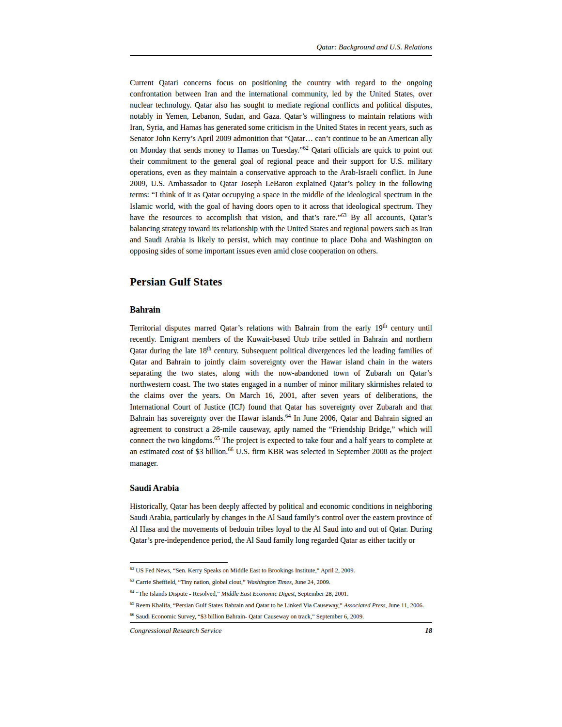Qatar: Background and U.S. Relations
Current Qatari concerns focus on positioning the country with regard to the ongoing confrontation between Iran and the international community, led by the United States, over nuclear technology. Qatar also has sought to mediate regional conflicts and political disputes, notably in Yemen, Lebanon, Sudan, and Gaza. Qatar’s willingness to maintain relations with Iran, Syria, and Hamas has generated some criticism in the United States in recent years, such as Senator John Kerry’s April 2009 admonition that “Qatar… can’t continue to be an American ally on Monday that sends money to Hamas on Tuesday.”62 Qatari officials are quick to point out their commitment to the general goal of regional peace and their support for U.S. military operations, even as they maintain a conservative approach to the Arab-Israeli conflict. In June 2009, U.S. Ambassador to Qatar Joseph LeBaron explained Qatar’s policy in the following terms: “I think of it as Qatar occupying a space in the middle of the ideological spectrum in the Islamic world, with the goal of having doors open to it across that ideological spectrum. They have the resources to accomplish that vision, and that’s rare.”63 By all accounts, Qatar’s balancing strategy toward its relationship with the United States and regional powers such as Iran and Saudi Arabia is likely to persist, which may continue to place Doha and Washington on opposing sides of some important issues even amid close cooperation on others.
Persian Gulf States
Bahrain
Territorial disputes marred Qatar’s relations with Bahrain from the early 19th century until recently. Emigrant members of the Kuwait-based Utub tribe settled in Bahrain and northern Qatar during the late 18th century. Subsequent political divergences led the leading families of Qatar and Bahrain to jointly claim sovereignty over the Hawar island chain in the waters separating the two states, along with the now-abandoned town of Zubarah on Qatar’s northwestern coast. The two states engaged in a number of minor military skirmishes related to the claims over the years. On March 16, 2001, after seven years of deliberations, the International Court of Justice (ICJ) found that Qatar has sovereignty over Zubarah and that Bahrain has sovereignty over the Hawar islands.64 In June 2006, Qatar and Bahrain signed an agreement to construct a 28-mile causeway, aptly named the “Friendship Bridge,” which will connect the two kingdoms.65 The project is expected to take four and a half years to complete at an estimated cost of $3 billion.66 U.S. firm KBR was selected in September 2008 as the project manager.
Saudi Arabia
Historically, Qatar has been deeply affected by political and economic conditions in neighboring Saudi Arabia, particularly by changes in the Al Saud family’s control over the eastern province of Al Hasa and the movements of bedouin tribes loyal to the Al Saud into and out of Qatar. During Qatar’s pre-independence period, the Al Saud family long regarded Qatar as either tacitly or
62 US Fed News, “Sen. Kerry Speaks on Middle East to Brookings Institute,” April 2, 2009.
63 Carrie Sheffield, “Tiny nation, global clout,” Washington Times, June 24, 2009.
64 “The Islands Dispute - Resolved,” Middle East Economic Digest, September 28, 2001.
65 Reem Khalifa, “Persian Gulf States Bahrain and Qatar to be Linked Via Causeway,” Associated Press, June 11, 2006.
66 Saudi Economic Survey, “$3 billion Bahrain- Qatar Causeway on track,” September 6, 2009.
Congressional Research Service 18